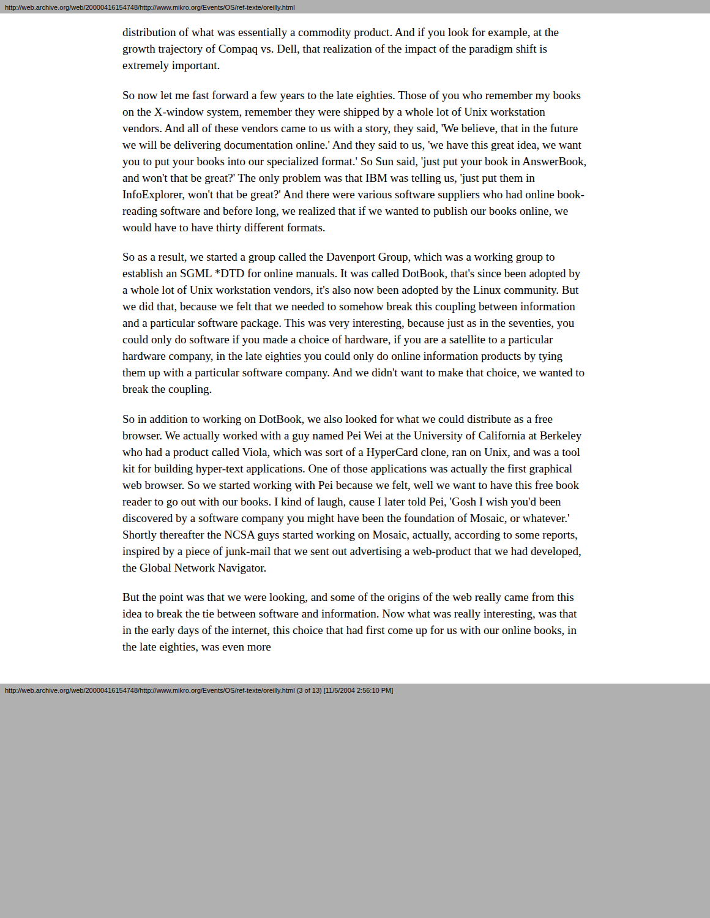http://web.archive.org/web/20000416154748/http://www.mikro.org/Events/OS/ref-texte/oreilly.html
distribution of what was essentially a commodity product. And if you look for example, at the growth trajectory of Compaq vs. Dell, that realization of the impact of the paradigm shift is extremely important.
So now let me fast forward a few years to the late eighties. Those of you who remember my books on the X-window system, remember they were shipped by a whole lot of Unix workstation vendors. And all of these vendors came to us with a story, they said, 'We believe, that in the future we will be delivering documentation online.' And they said to us, 'we have this great idea, we want you to put your books into our specialized format.' So Sun said, 'just put your book in AnswerBook, and won't that be great?' The only problem was that IBM was telling us, 'just put them in InfoExplorer, won't that be great?' And there were various software suppliers who had online book-reading software and before long, we realized that if we wanted to publish our books online, we would have to have thirty different formats.
So as a result, we started a group called the Davenport Group, which was a working group to establish an SGML *DTD for online manuals. It was called DotBook, that's since been adopted by a whole lot of Unix workstation vendors, it's also now been adopted by the Linux community. But we did that, because we felt that we needed to somehow break this coupling between information and a particular software package. This was very interesting, because just as in the seventies, you could only do software if you made a choice of hardware, if you are a satellite to a particular hardware company, in the late eighties you could only do online information products by tying them up with a particular software company. And we didn't want to make that choice, we wanted to break the coupling.
So in addition to working on DotBook, we also looked for what we could distribute as a free browser. We actually worked with a guy named Pei Wei at the University of California at Berkeley who had a product called Viola, which was sort of a HyperCard clone, ran on Unix, and was a tool kit for building hyper-text applications. One of those applications was actually the first graphical web browser. So we started working with Pei because we felt, well we want to have this free book reader to go out with our books. I kind of laugh, cause I later told Pei, 'Gosh I wish you'd been discovered by a software company you might have been the foundation of Mosaic, or whatever.' Shortly thereafter the NCSA guys started working on Mosaic, actually, according to some reports, inspired by a piece of junk-mail that we sent out advertising a web-product that we had developed, the Global Network Navigator.
But the point was that we were looking, and some of the origins of the web really came from this idea to break the tie between software and information. Now what was really interesting, was that in the early days of the internet, this choice that had first come up for us with our online books, in the late eighties, was even more
http://web.archive.org/web/20000416154748/http://www.mikro.org/Events/OS/ref-texte/oreilly.html (3 of 13) [11/5/2004 2:56:10 PM]